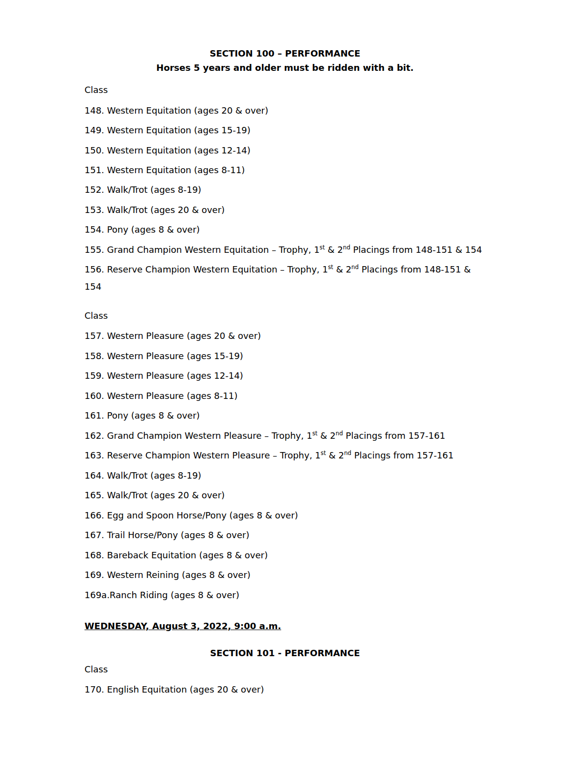SECTION 100 – PERFORMANCE
Horses 5 years and older must be ridden with a bit.
Class
148. Western Equitation (ages 20 & over)
149. Western Equitation (ages 15-19)
150. Western Equitation (ages 12-14)
151. Western Equitation (ages 8-11)
152. Walk/Trot (ages 8-19)
153. Walk/Trot (ages 20 & over)
154. Pony (ages 8 & over)
155. Grand Champion Western Equitation – Trophy, 1st & 2nd Placings from 148-151 & 154
156. Reserve Champion Western Equitation – Trophy, 1st & 2nd Placings from 148-151 & 154
Class
157. Western Pleasure (ages 20 & over)
158. Western Pleasure (ages 15-19)
159. Western Pleasure (ages 12-14)
160. Western Pleasure (ages 8-11)
161. Pony (ages 8 & over)
162. Grand Champion Western Pleasure – Trophy, 1st & 2nd Placings from 157-161
163. Reserve Champion Western Pleasure – Trophy, 1st & 2nd Placings from 157-161
164. Walk/Trot (ages 8-19)
165. Walk/Trot (ages 20 & over)
166. Egg and Spoon Horse/Pony (ages 8 & over)
167. Trail Horse/Pony (ages 8 & over)
168. Bareback Equitation (ages 8 & over)
169. Western Reining (ages 8 & over)
169a.Ranch Riding (ages 8 & over)
WEDNESDAY, August 3, 2022, 9:00 a.m.
SECTION 101 - PERFORMANCE
Class
170. English Equitation (ages 20 & over)